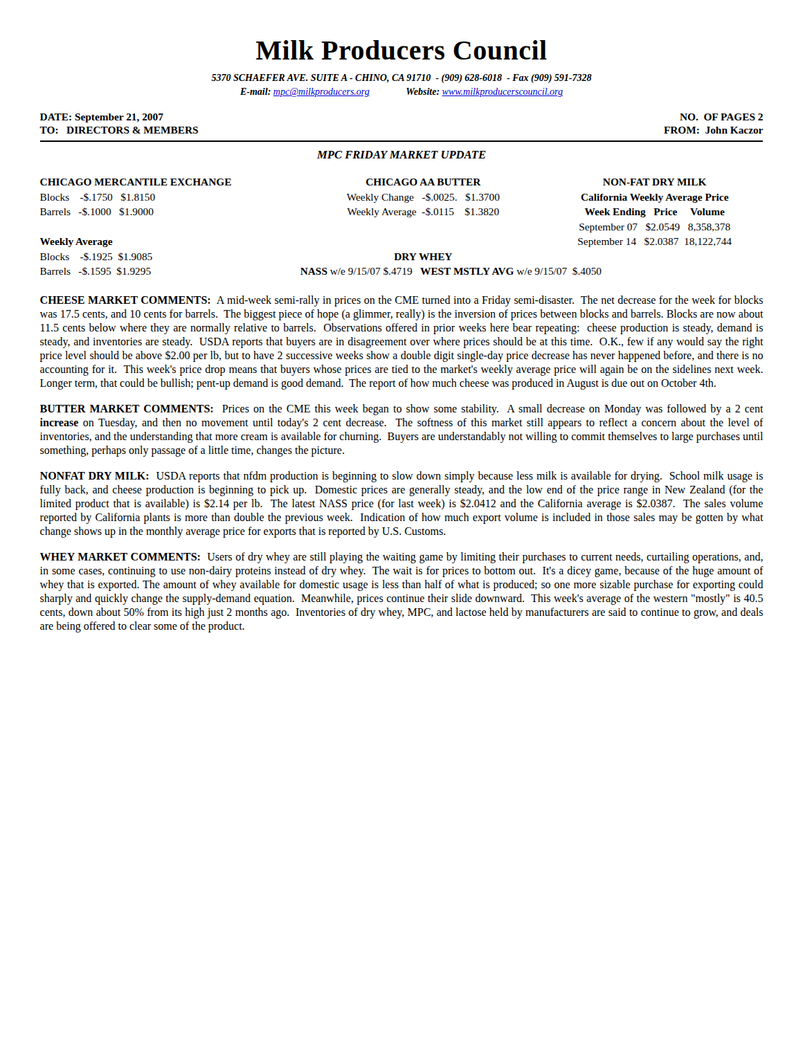Milk Producers Council
5370 SCHAEFER AVE. SUITE A - CHINO, CA 91710 - (909) 628-6018 - Fax (909) 591-7328
E-mail: mpc@milkproducers.org Website: www.milkproducerscouncil.org
| DATE: September 21, 2007 | NO. OF PAGES 2 |
| TO: DIRECTORS & MEMBERS | FROM: John Kaczor |
MPC FRIDAY MARKET UPDATE
| CHICAGO MERCANTILE EXCHANGE | CHICAGO AA BUTTER | NON-FAT DRY MILK |
| Blocks -$.1750 $1.8150 | Weekly Change -$.0025. $1.3700 | California Weekly Average Price |
| Barrels -$.1000 $1.9000 | Weekly Average -$.0115 $1.3820 | Week Ending Price Volume |
| | | September 07 $2.0549 8,358,378 |
| Weekly Average | | September 14 $2.0387 18,122,744 |
| Blocks -$.1925 $1.9085 | DRY WHEY | |
| Barrels -$.1595 $1.9295 | NASS w/e 9/15/07 $.4719 WEST MSTLY AVG w/e 9/15/07 $.4050 |
CHEESE MARKET COMMENTS: A mid-week semi-rally in prices on the CME turned into a Friday semi-disaster. The net decrease for the week for blocks was 17.5 cents, and 10 cents for barrels. The biggest piece of hope (a glimmer, really) is the inversion of prices between blocks and barrels. Blocks are now about 11.5 cents below where they are normally relative to barrels. Observations offered in prior weeks here bear repeating: cheese production is steady, demand is steady, and inventories are steady. USDA reports that buyers are in disagreement over where prices should be at this time. O.K., few if any would say the right price level should be above $2.00 per lb, but to have 2 successive weeks show a double digit single-day price decrease has never happened before, and there is no accounting for it. This week's price drop means that buyers whose prices are tied to the market's weekly average price will again be on the sidelines next week. Longer term, that could be bullish; pent-up demand is good demand. The report of how much cheese was produced in August is due out on October 4th.
BUTTER MARKET COMMENTS: Prices on the CME this week began to show some stability. A small decrease on Monday was followed by a 2 cent increase on Tuesday, and then no movement until today's 2 cent decrease. The softness of this market still appears to reflect a concern about the level of inventories, and the understanding that more cream is available for churning. Buyers are understandably not willing to commit themselves to large purchases until something, perhaps only passage of a little time, changes the picture.
NONFAT DRY MILK: USDA reports that nfdm production is beginning to slow down simply because less milk is available for drying. School milk usage is fully back, and cheese production is beginning to pick up. Domestic prices are generally steady, and the low end of the price range in New Zealand (for the limited product that is available) is $2.14 per lb. The latest NASS price (for last week) is $2.0412 and the California average is $2.0387. The sales volume reported by California plants is more than double the previous week. Indication of how much export volume is included in those sales may be gotten by what change shows up in the monthly average price for exports that is reported by U.S. Customs.
WHEY MARKET COMMENTS: Users of dry whey are still playing the waiting game by limiting their purchases to current needs, curtailing operations, and, in some cases, continuing to use non-dairy proteins instead of dry whey. The wait is for prices to bottom out. It's a dicey game, because of the huge amount of whey that is exported. The amount of whey available for domestic usage is less than half of what is produced; so one more sizable purchase for exporting could sharply and quickly change the supply-demand equation. Meanwhile, prices continue their slide downward. This week's average of the western "mostly" is 40.5 cents, down about 50% from its high just 2 months ago. Inventories of dry whey, MPC, and lactose held by manufacturers are said to continue to grow, and deals are being offered to clear some of the product.